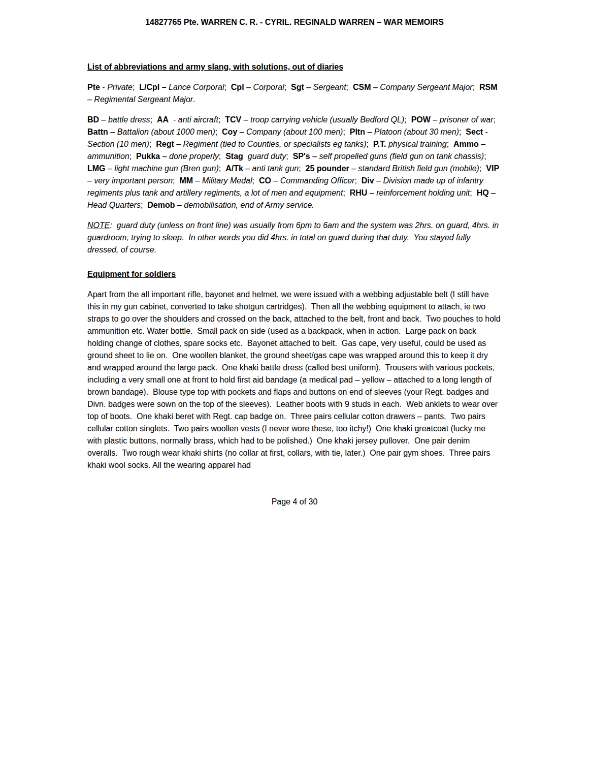14827765 Pte. WARREN C. R. - CYRIL. REGINALD WARREN – WAR MEMOIRS
List of abbreviations and army slang, with solutions, out of diaries
Pte - Private; L/Cpl – Lance Corporal; Cpl – Corporal; Sgt – Sergeant; CSM – Company Sergeant Major; RSM – Regimental Sergeant Major.
BD – battle dress; AA - anti aircraft; TCV – troop carrying vehicle (usually Bedford QL); POW – prisoner of war; Battn – Battalion (about 1000 men); Coy – Company (about 100 men); Pltn – Platoon (about 30 men); Sect - Section (10 men); Regt – Regiment (tied to Counties, or specialists eg tanks); P.T. physical training; Ammo – ammunition; Pukka – done properly; Stag guard duty; SP's – self propelled guns (field gun on tank chassis); LMG – light machine gun (Bren gun); A/Tk – anti tank gun; 25 pounder – standard British field gun (mobile); VIP – very important person; MM – Military Medal; CO – Commanding Officer; Div – Division made up of infantry regiments plus tank and artillery regiments, a lot of men and equipment; RHU – reinforcement holding unit; HQ – Head Quarters; Demob – demobilisation, end of Army service.
NOTE: guard duty (unless on front line) was usually from 6pm to 6am and the system was 2hrs. on guard, 4hrs. in guardroom, trying to sleep. In other words you did 4hrs. in total on guard during that duty. You stayed fully dressed, of course.
Equipment for soldiers
Apart from the all important rifle, bayonet and helmet, we were issued with a webbing adjustable belt (I still have this in my gun cabinet, converted to take shotgun cartridges). Then all the webbing equipment to attach, ie two straps to go over the shoulders and crossed on the back, attached to the belt, front and back. Two pouches to hold ammunition etc. Water bottle. Small pack on side (used as a backpack, when in action. Large pack on back holding change of clothes, spare socks etc. Bayonet attached to belt. Gas cape, very useful, could be used as ground sheet to lie on. One woollen blanket, the ground sheet/gas cape was wrapped around this to keep it dry and wrapped around the large pack. One khaki battle dress (called best uniform). Trousers with various pockets, including a very small one at front to hold first aid bandage (a medical pad – yellow – attached to a long length of brown bandage). Blouse type top with pockets and flaps and buttons on end of sleeves (your Regt. badges and Divn. badges were sown on the top of the sleeves). Leather boots with 9 studs in each. Web anklets to wear over top of boots. One khaki beret with Regt. cap badge on. Three pairs cellular cotton drawers – pants. Two pairs cellular cotton singlets. Two pairs woollen vests (I never wore these, too itchy!) One khaki greatcoat (lucky me with plastic buttons, normally brass, which had to be polished.) One khaki jersey pullover. One pair denim overalls. Two rough wear khaki shirts (no collar at first, collars, with tie, later.) One pair gym shoes. Three pairs khaki wool socks. All the wearing apparel had
Page 4 of 30